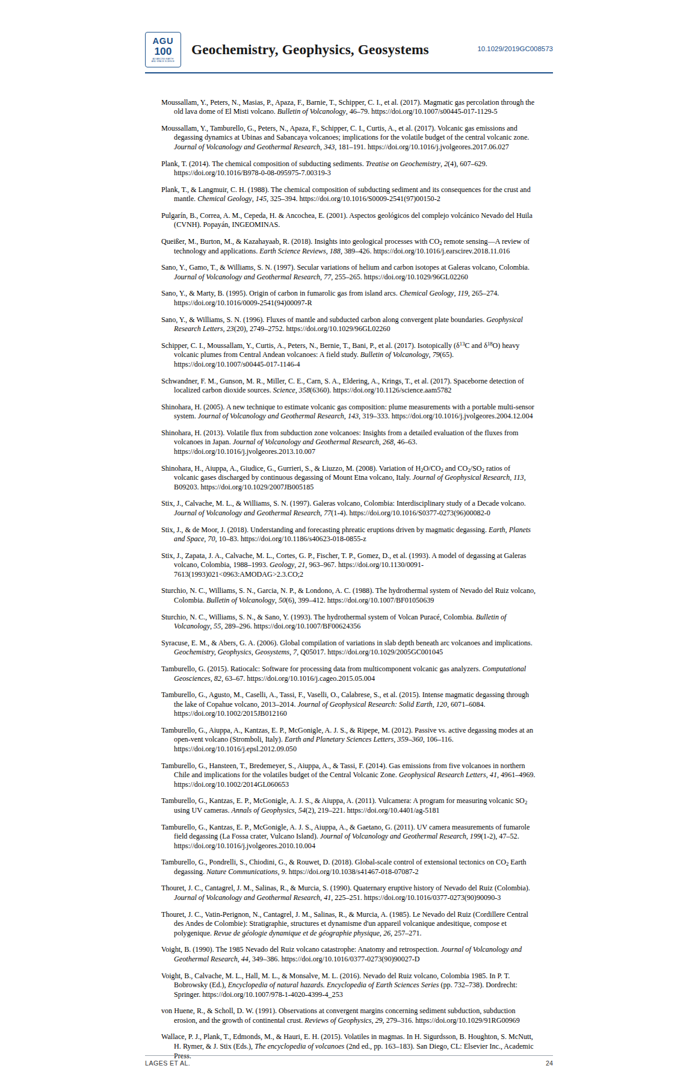AGU
100
Advancing Earth
and Space Science
Geochemistry, Geophysics, Geosystems
10.1029/2019GC008573
Moussallam, Y., Peters, N., Masias, P., Apaza, F., Barnie, T., Schipper, C. I., et al. (2017). Magmatic gas percolation through the old lava dome of El Misti volcano. Bulletin of Volcanology, 46–79. https://doi.org/10.1007/s00445-017-1129-5
Moussallam, Y., Tamburello, G., Peters, N., Apaza, F., Schipper, C. I., Curtis, A., et al. (2017). Volcanic gas emissions and degassing dynamics at Ubinas and Sabancaya volcanoes; implications for the volatile budget of the central volcanic zone. Journal of Volcanology and Geothermal Research, 343, 181–191. https://doi.org/10.1016/j.jvolgeores.2017.06.027
Plank, T. (2014). The chemical composition of subducting sediments. Treatise on Geochemistry, 2(4), 607–629. https://doi.org/10.1016/B978-0-08-095975-7.00319-3
Plank, T., & Langmuir, C. H. (1988). The chemical composition of subducting sediment and its consequences for the crust and mantle. Chemical Geology, 145, 325–394. https://doi.org/10.1016/S0009-2541(97)00150-2
Pulgarín, B., Correa, A. M., Cepeda, H. & Ancochea, E. (2001). Aspectos geológicos del complejo volcánico Nevado del Huila (CVNH). Popayán, INGEOMINAS.
Queißer, M., Burton, M., & Kazahayaab, R. (2018). Insights into geological processes with CO2 remote sensing—A review of technology and applications. Earth Science Reviews, 188, 389–426. https://doi.org/10.1016/j.earscirev.2018.11.016
Sano, Y., Gamo, T., & Williams, S. N. (1997). Secular variations of helium and carbon isotopes at Galeras volcano, Colombia. Journal of Volcanology and Geothermal Research, 77, 255–265. https://doi.org/10.1029/96GL02260
Sano, Y., & Marty, B. (1995). Origin of carbon in fumarolic gas from island arcs. Chemical Geology, 119, 265–274. https://doi.org/10.1016/0009-2541(94)00097-R
Sano, Y., & Williams, S. N. (1996). Fluxes of mantle and subducted carbon along convergent plate boundaries. Geophysical Research Letters, 23(20), 2749–2752. https://doi.org/10.1029/96GL02260
Schipper, C. I., Moussallam, Y., Curtis, A., Peters, N., Bernie, T., Bani, P., et al. (2017). Isotopically (δ13C and δ18O) heavy volcanic plumes from Central Andean volcanoes: A field study. Bulletin of Volcanology, 79(65). https://doi.org/10.1007/s00445-017-1146-4
Schwandner, F. M., Gunson, M. R., Miller, C. E., Carn, S. A., Eldering, A., Krings, T., et al. (2017). Spaceborne detection of localized carbon dioxide sources. Science, 358(6360). https://doi.org/10.1126/science.aam5782
Shinohara, H. (2005). A new technique to estimate volcanic gas composition: plume measurements with a portable multi-sensor system. Journal of Volcanology and Geothermal Research, 143, 319–333. https://doi.org/10.1016/j.jvolgeores.2004.12.004
Shinohara, H. (2013). Volatile flux from subduction zone volcanoes: Insights from a detailed evaluation of the fluxes from volcanoes in Japan. Journal of Volcanology and Geothermal Research, 268, 46–63. https://doi.org/10.1016/j.jvolgeores.2013.10.007
Shinohara, H., Aiuppa, A., Giudice, G., Gurrieri, S., & Liuzzo, M. (2008). Variation of H2O/CO2 and CO2/SO2 ratios of volcanic gases discharged by continuous degassing of Mount Etna volcano, Italy. Journal of Geophysical Research, 113, B09203. https://doi.org/10.1029/2007JB005185
Stix, J., Calvache, M. L., & Williams, S. N. (1997). Galeras volcano, Colombia: Interdisciplinary study of a Decade volcano. Journal of Volcanology and Geothermal Research, 77(1-4). https://doi.org/10.1016/S0377-0273(96)00082-0
Stix, J., & de Moor, J. (2018). Understanding and forecasting phreatic eruptions driven by magmatic degassing. Earth, Planets and Space, 70, 10–83. https://doi.org/10.1186/s40623-018-0855-z
Stix, J., Zapata, J. A., Calvache, M. L., Cortes, G. P., Fischer, T. P., Gomez, D., et al. (1993). A model of degassing at Galeras volcano, Colombia, 1988–1993. Geology, 21, 963–967. https://doi.org/10.1130/0091-7613(1993)021<0963:AMODAG>2.3.CO;2
Sturchio, N. C., Williams, S. N., Garcia, N. P., & Londono, A. C. (1988). The hydrothermal system of Nevado del Ruiz volcano, Colombia. Bulletin of Volcanology, 50(6), 399–412. https://doi.org/10.1007/BF01050639
Sturchio, N. C., Williams, S. N., & Sano, Y. (1993). The hydrothermal system of Volcan Puracé, Colombia. Bulletin of Volcanology, 55, 289–296. https://doi.org/10.1007/BF00624356
Syracuse, E. M., & Abers, G. A. (2006). Global compilation of variations in slab depth beneath arc volcanoes and implications. Geochemistry, Geophysics, Geosystems, 7, Q05017. https://doi.org/10.1029/2005GC001045
Tamburello, G. (2015). Ratiocalc: Software for processing data from multicomponent volcanic gas analyzers. Computational Geosciences, 82, 63–67. https://doi.org/10.1016/j.cageo.2015.05.004
Tamburello, G., Agusto, M., Caselli, A., Tassi, F., Vaselli, O., Calabrese, S., et al. (2015). Intense magmatic degassing through the lake of Copahue volcano, 2013–2014. Journal of Geophysical Research: Solid Earth, 120, 6071–6084. https://doi.org/10.1002/2015JB012160
Tamburello, G., Aiuppa, A., Kantzas, E. P., McGonigle, A. J. S., & Ripepe, M. (2012). Passive vs. active degassing modes at an open-vent volcano (Stromboli, Italy). Earth and Planetary Sciences Letters, 359–360, 106–116. https://doi.org/10.1016/j.epsl.2012.09.050
Tamburello, G., Hansteen, T., Bredemeyer, S., Aiuppa, A., & Tassi, F. (2014). Gas emissions from five volcanoes in northern Chile and implications for the volatiles budget of the Central Volcanic Zone. Geophysical Research Letters, 41, 4961–4969. https://doi.org/10.1002/2014GL060653
Tamburello, G., Kantzas, E. P., McGonigle, A. J. S., & Aiuppa, A. (2011). Vulcamera: A program for measuring volcanic SO2 using UV cameras. Annals of Geophysics, 54(2), 219–221. https://doi.org/10.4401/ag-5181
Tamburello, G., Kantzas, E. P., McGonigle, A. J. S., Aiuppa, A., & Gaetano, G. (2011). UV camera measurements of fumarole field degassing (La Fossa crater, Vulcano Island). Journal of Volcanology and Geothermal Research, 199(1-2), 47–52. https://doi.org/10.1016/j.jvolgeores.2010.10.004
Tamburello, G., Pondrelli, S., Chiodini, G., & Rouwet, D. (2018). Global-scale control of extensional tectonics on CO2 Earth degassing. Nature Communications, 9. https://doi.org/10.1038/s41467-018-07087-2
Thouret, J. C., Cantagrel, J. M., Salinas, R., & Murcia, S. (1990). Quaternary eruptive history of Nevado del Ruiz (Colombia). Journal of Volcanology and Geothermal Research, 41, 225–251. https://doi.org/10.1016/0377-0273(90)90090-3
Thouret, J. C., Vatin-Perignon, N., Cantagrel, J. M., Salinas, R., & Murcia, A. (1985). Le Nevado del Ruiz (Cordillere Central des Andes de Colombie): Stratigraphie, structures et dynamisme d'un appareil volcanique andesitique, compose et polygenique. Revue de géologie dynamique et de géographie physique, 26, 257–271.
Voight, B. (1990). The 1985 Nevado del Ruiz volcano catastrophe: Anatomy and retrospection. Journal of Volcanology and Geothermal Research, 44, 349–386. https://doi.org/10.1016/0377-0273(90)90027-D
Voight, B., Calvache, M. L., Hall, M. L., & Monsalve, M. L. (2016). Nevado del Ruiz volcano, Colombia 1985. In P. T. Bobrowsky (Ed.), Encyclopedia of natural hazards. Encyclopedia of Earth Sciences Series (pp. 732–738). Dordrecht: Springer. https://doi.org/10.1007/978-1-4020-4399-4_253
von Huene, R., & Scholl, D. W. (1991). Observations at convergent margins concerning sediment subduction, subduction erosion, and the growth of continental crust. Reviews of Geophysics, 29, 279–316. https://doi.org/10.1029/91RG00969
Wallace, P. J., Plank, T., Edmonds, M., & Hauri, E. H. (2015). Volatiles in magmas. In H. Sigurdsson, B. Houghton, S. McNutt, H. Rymer, & J. Stix (Eds.), The encyclopedia of volcanoes (2nd ed., pp. 163–183). San Diego, CL: Elsevier Inc., Academic Press.
LAGES ET AL.
24